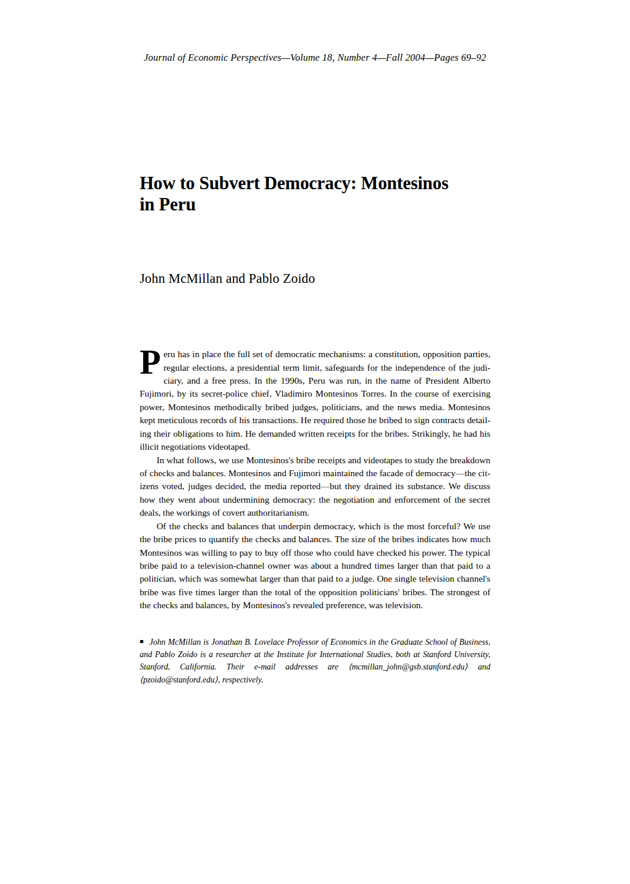Journal of Economic Perspectives—Volume 18, Number 4—Fall 2004—Pages 69–92
How to Subvert Democracy: Montesinos
in Peru
John McMillan and Pablo Zoido
Peru has in place the full set of democratic mechanisms: a constitution, opposition parties, regular elections, a presidential term limit, safeguards for the independence of the judiciary, and a free press. In the 1990s, Peru was run, in the name of President Alberto Fujimori, by its secret-police chief, Vladimiro Montesinos Torres. In the course of exercising power, Montesinos methodically bribed judges, politicians, and the news media. Montesinos kept meticulous records of his transactions. He required those he bribed to sign contracts detailing their obligations to him. He demanded written receipts for the bribes. Strikingly, he had his illicit negotiations videotaped.
In what follows, we use Montesinos's bribe receipts and videotapes to study the breakdown of checks and balances. Montesinos and Fujimori maintained the facade of democracy—the citizens voted, judges decided, the media reported—but they drained its substance. We discuss how they went about undermining democracy: the negotiation and enforcement of the secret deals, the workings of covert authoritarianism.
Of the checks and balances that underpin democracy, which is the most forceful? We use the bribe prices to quantify the checks and balances. The size of the bribes indicates how much Montesinos was willing to pay to buy off those who could have checked his power. The typical bribe paid to a television-channel owner was about a hundred times larger than that paid to a politician, which was somewhat larger than that paid to a judge. One single television channel's bribe was five times larger than the total of the opposition politicians' bribes. The strongest of the checks and balances, by Montesinos's revealed preference, was television.
■ John McMillan is Jonathan B. Lovelace Professor of Economics in the Graduate School of Business, and Pablo Zoido is a researcher at the Institute for International Studies, both at Stanford University, Stanford, California. Their e-mail addresses are ⟨mcmillan_john@gsb.stanford.edu⟩ and ⟨pzoido@stanford.edu⟩, respectively.